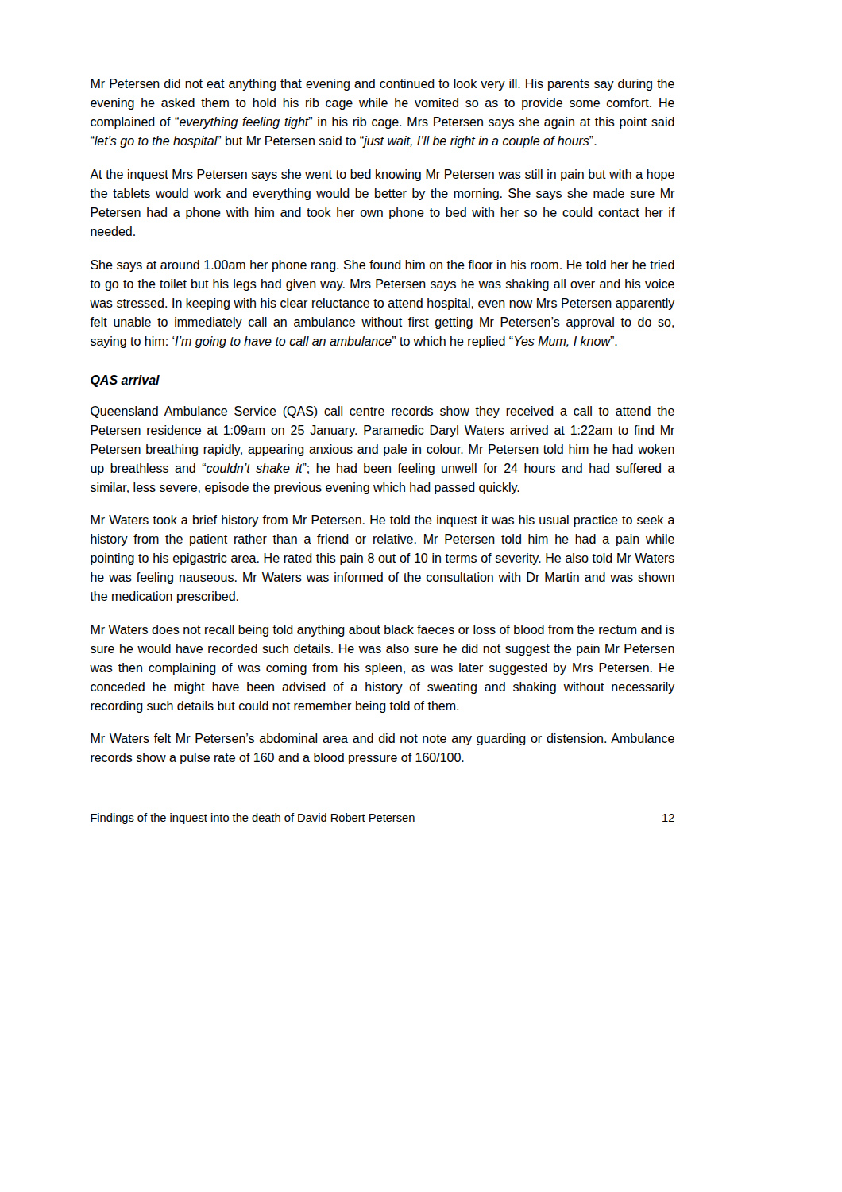Mr Petersen did not eat anything that evening and continued to look very ill. His parents say during the evening he asked them to hold his rib cage while he vomited so as to provide some comfort. He complained of “everything feeling tight” in his rib cage. Mrs Petersen says she again at this point said “let’s go to the hospital” but Mr Petersen said to “just wait, I’ll be right in a couple of hours”.
At the inquest Mrs Petersen says she went to bed knowing Mr Petersen was still in pain but with a hope the tablets would work and everything would be better by the morning. She says she made sure Mr Petersen had a phone with him and took her own phone to bed with her so he could contact her if needed.
She says at around 1.00am her phone rang. She found him on the floor in his room. He told her he tried to go to the toilet but his legs had given way. Mrs Petersen says he was shaking all over and his voice was stressed. In keeping with his clear reluctance to attend hospital, even now Mrs Petersen apparently felt unable to immediately call an ambulance without first getting Mr Petersen’s approval to do so, saying to him: ‘I’m going to have to call an ambulance” to which he replied “Yes Mum, I know”.
QAS arrival
Queensland Ambulance Service (QAS) call centre records show they received a call to attend the Petersen residence at 1:09am on 25 January. Paramedic Daryl Waters arrived at 1:22am to find Mr Petersen breathing rapidly, appearing anxious and pale in colour. Mr Petersen told him he had woken up breathless and “couldn’t shake it”; he had been feeling unwell for 24 hours and had suffered a similar, less severe, episode the previous evening which had passed quickly.
Mr Waters took a brief history from Mr Petersen. He told the inquest it was his usual practice to seek a history from the patient rather than a friend or relative. Mr Petersen told him he had a pain while pointing to his epigastric area. He rated this pain 8 out of 10 in terms of severity. He also told Mr Waters he was feeling nauseous. Mr Waters was informed of the consultation with Dr Martin and was shown the medication prescribed.
Mr Waters does not recall being told anything about black faeces or loss of blood from the rectum and is sure he would have recorded such details. He was also sure he did not suggest the pain Mr Petersen was then complaining of was coming from his spleen, as was later suggested by Mrs Petersen. He conceded he might have been advised of a history of sweating and shaking without necessarily recording such details but could not remember being told of them.
Mr Waters felt Mr Petersen’s abdominal area and did not note any guarding or distension. Ambulance records show a pulse rate of 160 and a blood pressure of 160/100.
Findings of the inquest into the death of David Robert Petersen 12